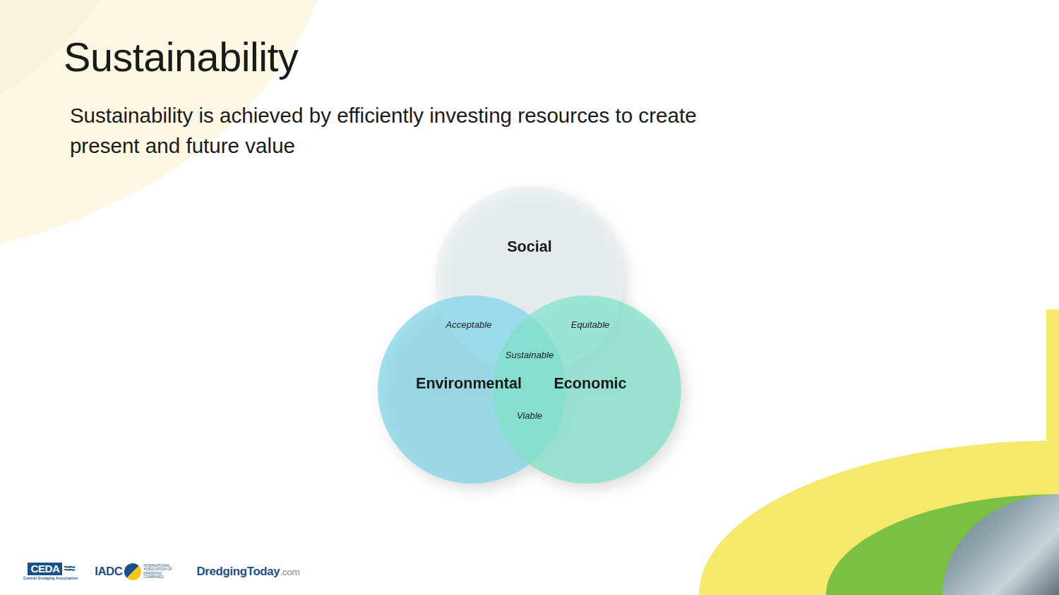Sustainability
Sustainability is achieved by efficiently investing resources to create present and future value
Social
Environmental
Economic
Acceptable
Equitable
Sustainable
Viable
CEDA ≈≈
Central Dredging Association
IADC INTERNATIONAL ASSOCIATION OF DREDGING COMPANIES
DredgingToday.com